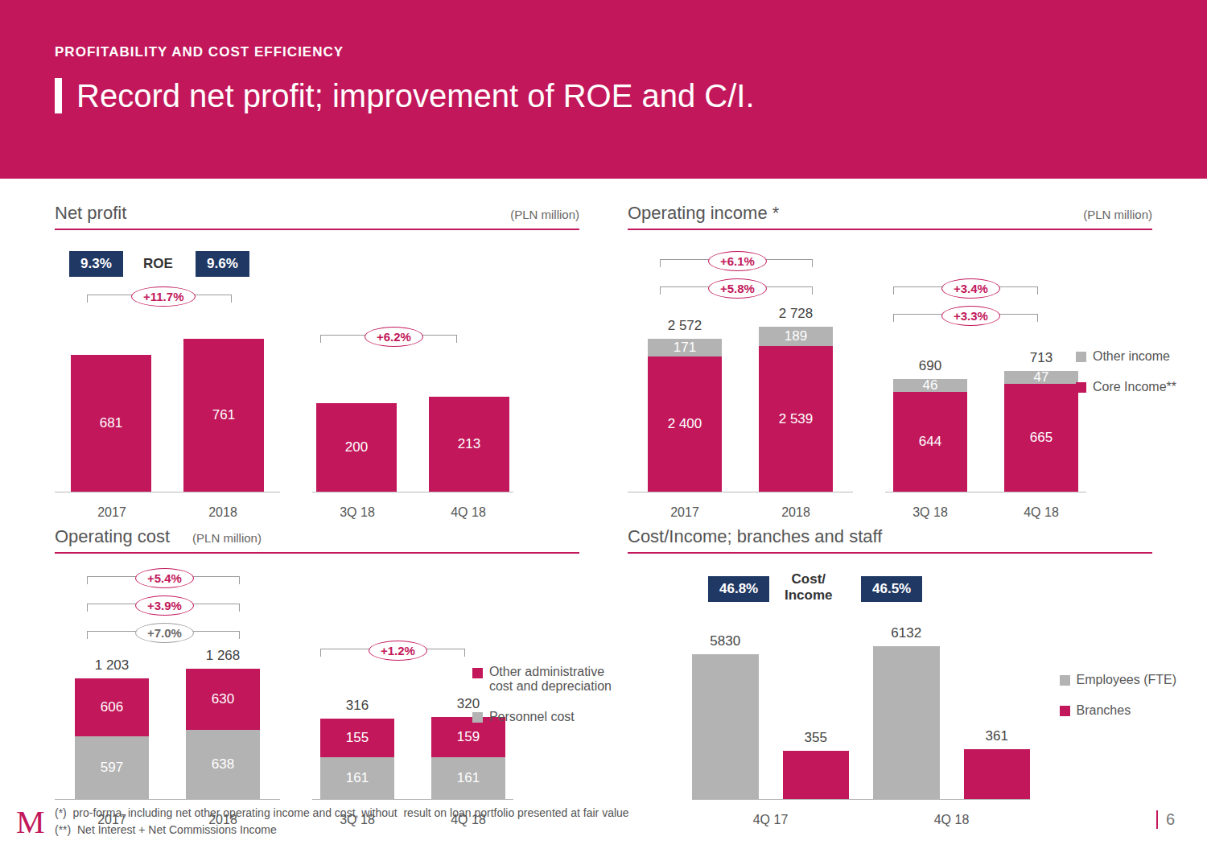Profitability and cost efficiency
Record net profit; improvement of ROE and C/I.
Net profit (PLN million)
9.3%
ROE
9.6%
+11.7%
+6.2%
681
761
20172018
200
213
3Q 184Q 18
Operating income * (PLN million)
+6.1%
+5.8%
+3.4%
+3.3%
2 572
171
2 400
2 728
189
2 539
20172018
690
46
644
713
47
665
3Q 184Q 18
Other income
Core Income**
Operating cost (PLN million)
+5.4%
+3.9%
+7.0%
+1.2%
1 203
606
597
1 268
630
638
20172018
316
155
161
320
159
161
3Q 184Q 18
Other administrative
cost and depreciation
Personnel cost
Cost/Income; branches and staff
46.8%
Cost/
Income
46.5%
5830
355
6132
361
4Q 174Q 18
Employees (FTE)
Branches
(*) pro-forma, including net other operating income and cost, without result on loan portfolio presented at fair value
(**) Net Interest + Net Commissions Income
M
6